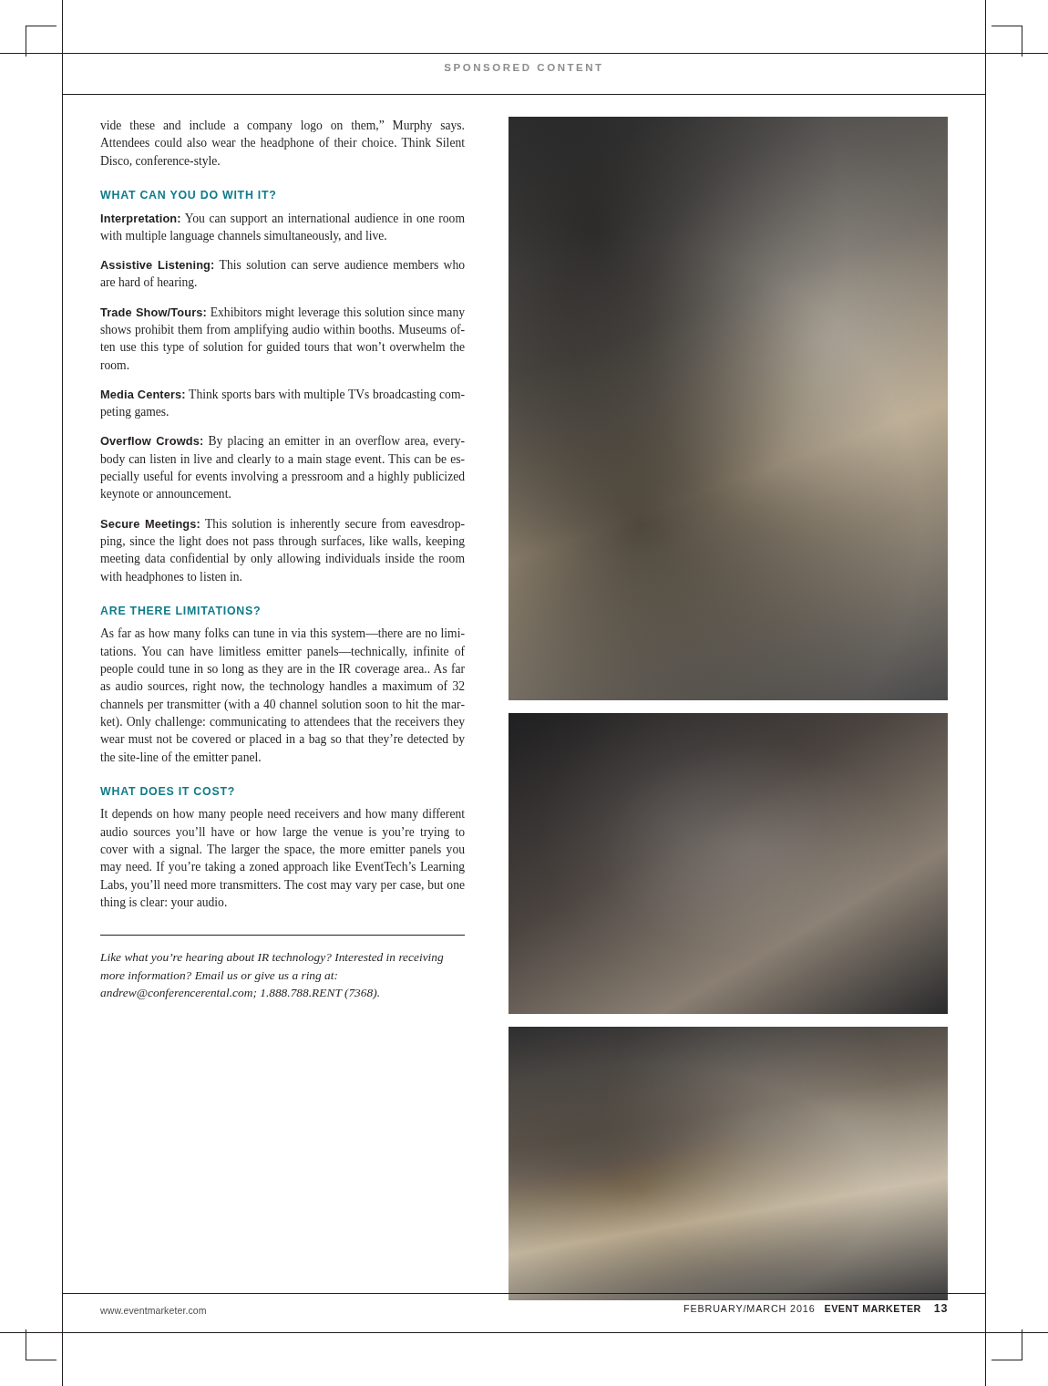Sponsored Content
vide these and include a company logo on them,” Murphy says. Attendees could also wear the headphone of their choice. Think Silent Disco, conference-style.
What Can You Do With It?
Interpretation: You can support an international audience in one room with multiple language channels simultaneously, and live.
Assistive Listening: This solution can serve audience members who are hard of hearing.
Trade Show/Tours: Exhibitors might leverage this solution since many shows prohibit them from amplifying audio within booths. Museums often use this type of solution for guided tours that won’t overwhelm the room.
Media Centers: Think sports bars with multiple TVs broadcasting competing games.
Overflow Crowds: By placing an emitter in an overflow area, everybody can listen in live and clearly to a main stage event. This can be especially useful for events involving a pressroom and a highly publicized keynote or announcement.
Secure Meetings: This solution is inherently secure from eavesdropping, since the light does not pass through surfaces, like walls, keeping meeting data confidential by only allowing individuals inside the room with headphones to listen in.
Are There Limitations?
As far as how many folks can tune in via this system—there are no limitations. You can have limitless emitter panels—technically, infinite of people could tune in so long as they are in the IR coverage area.. As far as audio sources, right now, the technology handles a maximum of 32 channels per transmitter (with a 40 channel solution soon to hit the market). Only challenge: communicating to attendees that the receivers they wear must not be covered or placed in a bag so that they’re detected by the site-line of the emitter panel.
What Does It Cost?
It depends on how many people need receivers and how many different audio sources you’ll have or how large the venue is you’re trying to cover with a signal. The larger the space, the more emitter panels you may need. If you’re taking a zoned approach like EventTech’s Learning Labs, you’ll need more transmitters. The cost may vary per case, but one thing is clear: your audio.
Like what you’re hearing about IR technology? Interested in receiving more information? Email us or give us a ring at: andrew@conferencerental.com; 1.888.788.RENT (7368).
www.eventmarketer.com
February/March 2016 Event Marketer 13